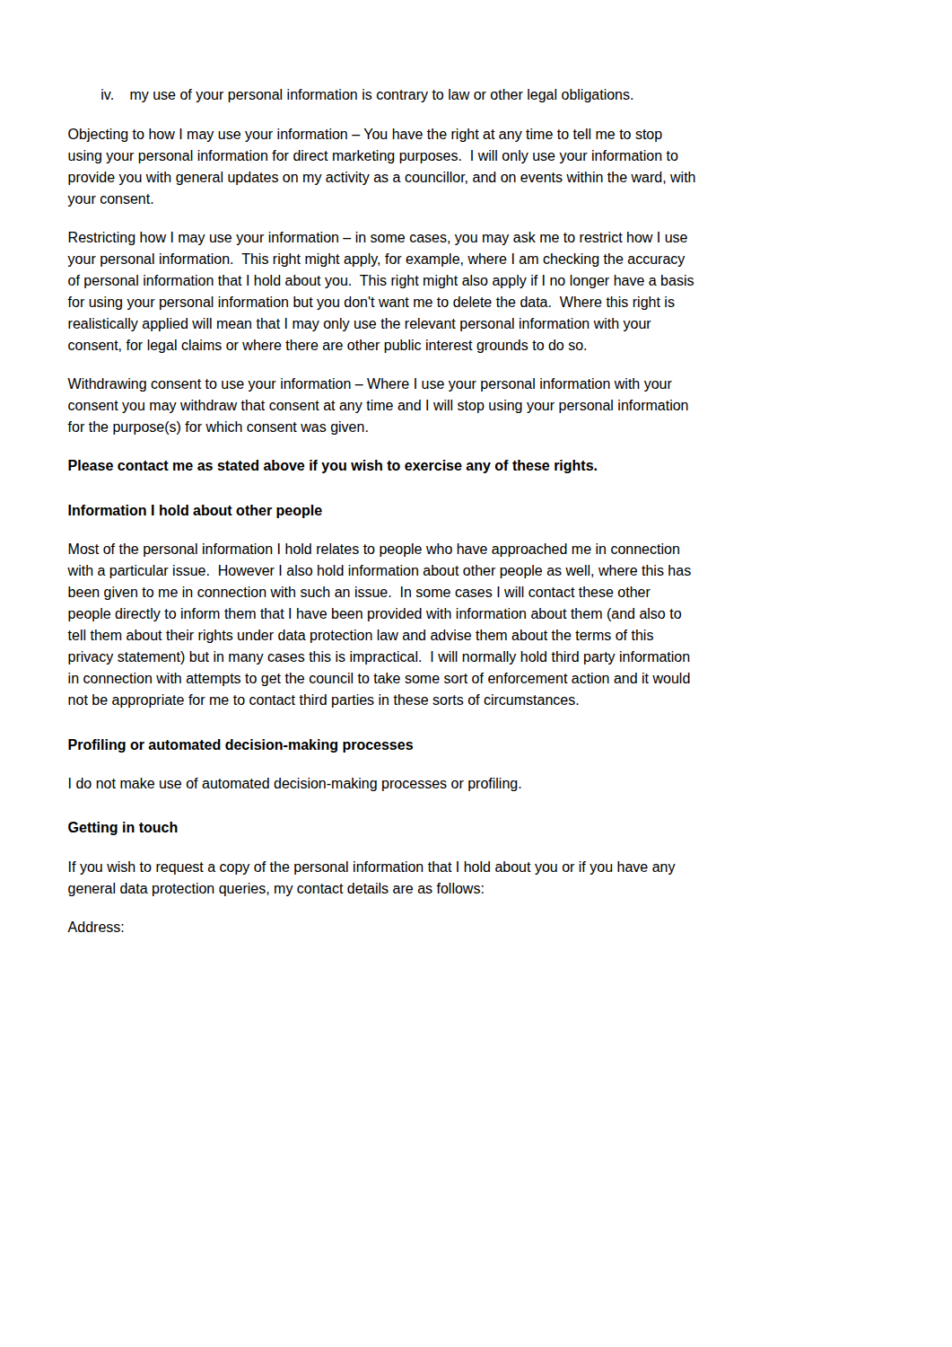my use of your personal information is contrary to law or other legal obligations.
Objecting to how I may use your information – You have the right at any time to tell me to stop using your personal information for direct marketing purposes. I will only use your information to provide you with general updates on my activity as a councillor, and on events within the ward, with your consent.
Restricting how I may use your information – in some cases, you may ask me to restrict how I use your personal information. This right might apply, for example, where I am checking the accuracy of personal information that I hold about you. This right might also apply if I no longer have a basis for using your personal information but you don't want me to delete the data. Where this right is realistically applied will mean that I may only use the relevant personal information with your consent, for legal claims or where there are other public interest grounds to do so.
Withdrawing consent to use your information – Where I use your personal information with your consent you may withdraw that consent at any time and I will stop using your personal information for the purpose(s) for which consent was given.
Please contact me as stated above if you wish to exercise any of these rights.
Information I hold about other people
Most of the personal information I hold relates to people who have approached me in connection with a particular issue. However I also hold information about other people as well, where this has been given to me in connection with such an issue. In some cases I will contact these other people directly to inform them that I have been provided with information about them (and also to tell them about their rights under data protection law and advise them about the terms of this privacy statement) but in many cases this is impractical. I will normally hold third party information in connection with attempts to get the council to take some sort of enforcement action and it would not be appropriate for me to contact third parties in these sorts of circumstances.
Profiling or automated decision-making processes
I do not make use of automated decision-making processes or profiling.
Getting in touch
If you wish to request a copy of the personal information that I hold about you or if you have any general data protection queries, my contact details are as follows:
Address: